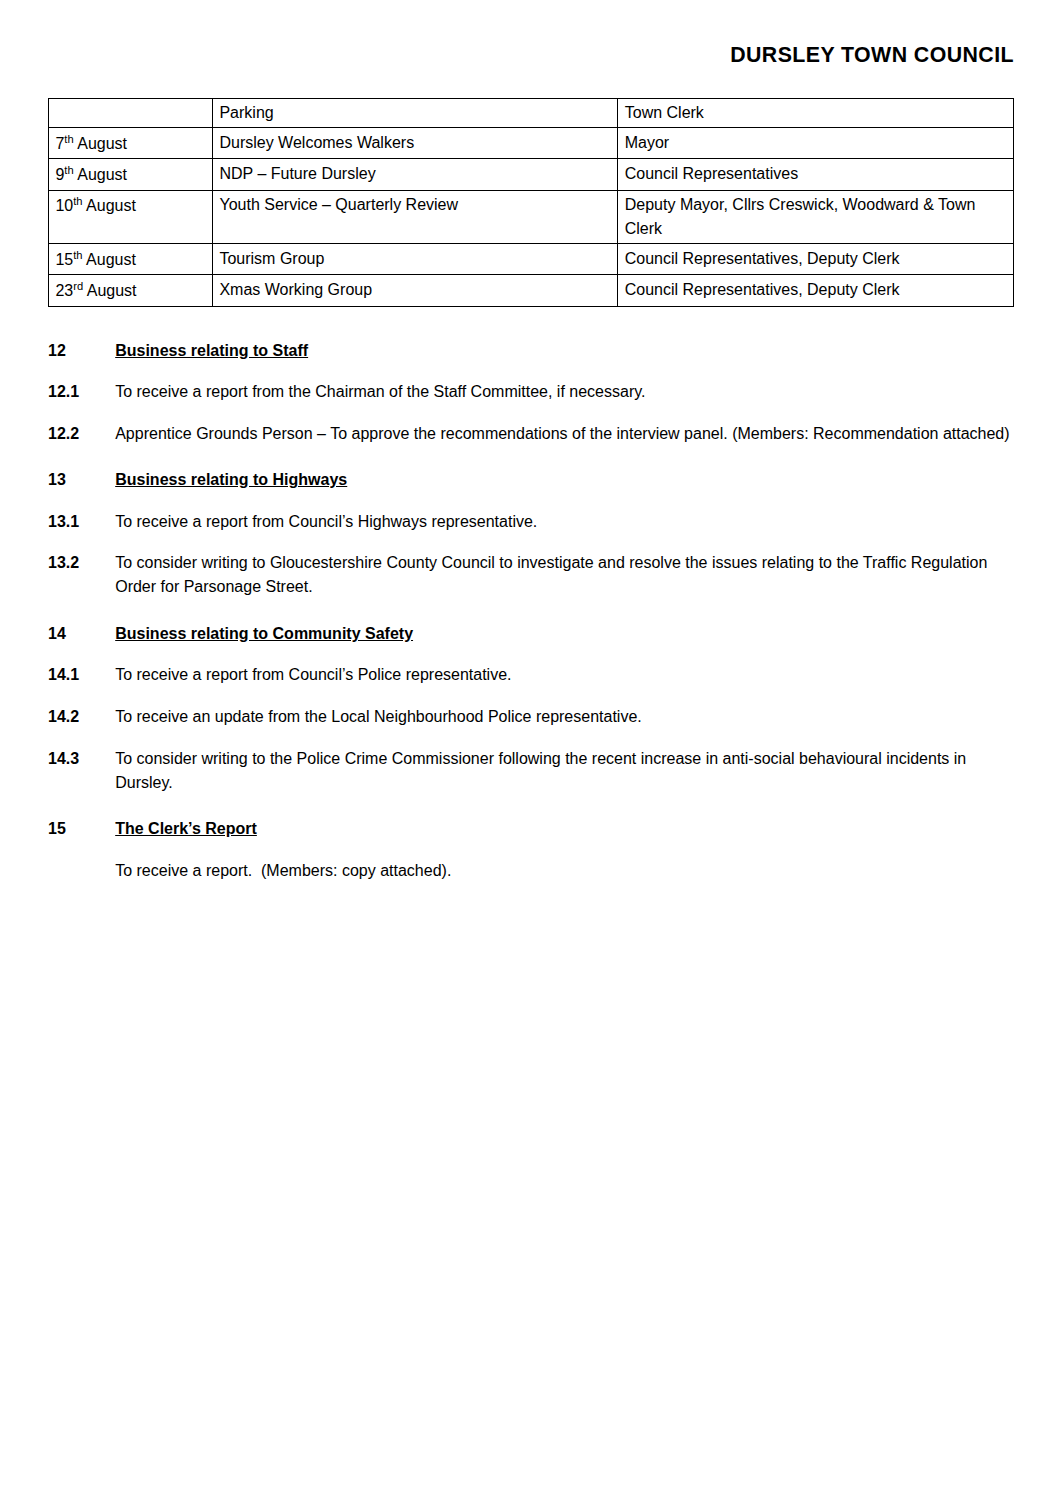DURSLEY TOWN COUNCIL
| | Parking | Town Clerk |
| 7 th August | Dursley Welcomes Walkers | Mayor |
| 9 th August | NDP – Future Dursley | Council Representatives |
| 10 th August | Youth Service – Quarterly Review | Deputy Mayor, Cllrs Creswick, Woodward & Town Clerk |
| 15 th August | Tourism Group | Council Representatives, Deputy Clerk |
| 23 rd August | Xmas Working Group | Council Representatives, Deputy Clerk |
12
Business relating to Staff
12.1
To receive a report from the Chairman of the Staff Committee, if necessary.
12.2
Apprentice Grounds Person – To approve the recommendations of the interview panel. (Members: Recommendation attached)
13
Business relating to Highways
13.1
To receive a report from Council’s Highways representative.
13.2
To consider writing to Gloucestershire County Council to investigate and resolve the issues relating to the Traffic Regulation Order for Parsonage Street.
14
Business relating to Community Safety
14.1
To receive a report from Council’s Police representative.
14.2
To receive an update from the Local Neighbourhood Police representative.
14.3
To consider writing to the Police Crime Commissioner following the recent increase in anti-social behavioural incidents in Dursley.
15
The Clerk’s Report
To receive a report. (Members: copy attached).